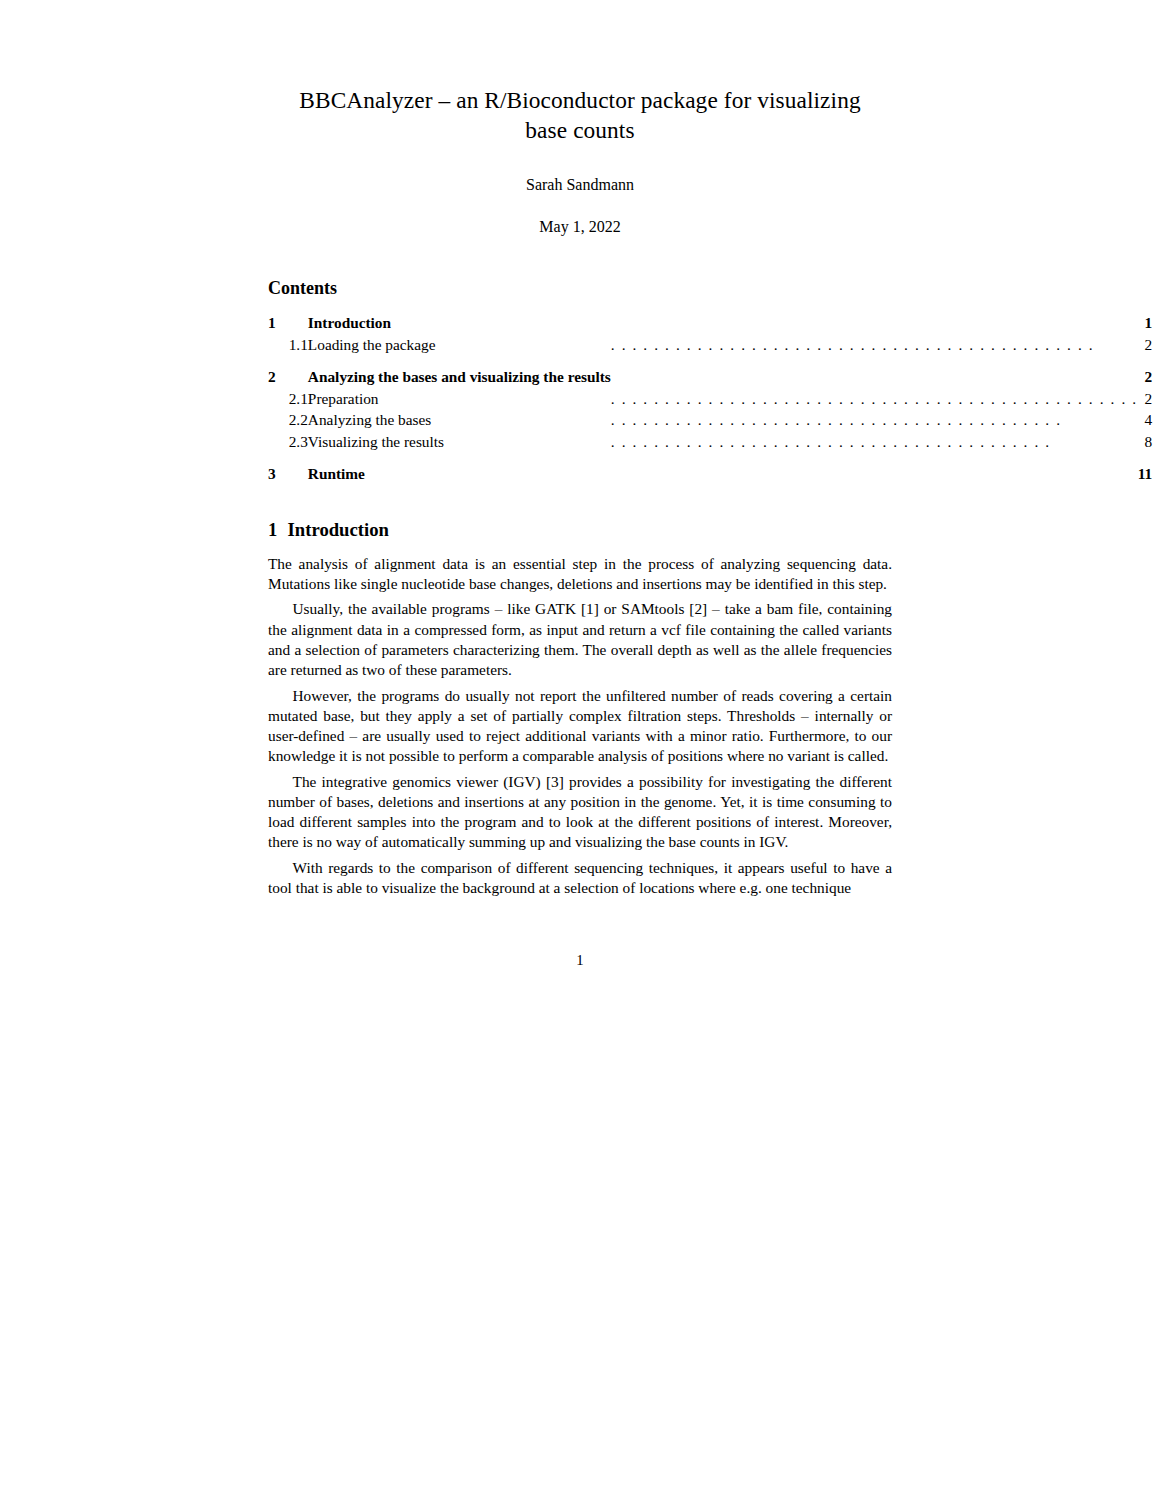BBCAnalyzer – an R/Bioconductor package for visualizing
base counts
Sarah Sandmann
May 1, 2022
Contents
| 1 | Introduction | | 1 |
| 1.1 | Loading the package | . . . . . . . . . . . . . . . . . . . . . . . . . . . . . . . . . . . . . . . . . . . . . | 2 |
| 2 | Analyzing the bases and visualizing the results | | 2 |
| 2.1 | Preparation | . . . . . . . . . . . . . . . . . . . . . . . . . . . . . . . . . . . . . . . . . . . . . . . . . | 2 |
| 2.2 | Analyzing the bases | . . . . . . . . . . . . . . . . . . . . . . . . . . . . . . . . . . . . . . . . . . | 4 |
| 2.3 | Visualizing the results | . . . . . . . . . . . . . . . . . . . . . . . . . . . . . . . . . . . . . . . . . | 8 |
| 3 | Runtime | | 11 |
1 Introduction
The analysis of alignment data is an essential step in the process of analyzing sequencing data. Mutations like single nucleotide base changes, deletions and insertions may be identified in this step.
Usually, the available programs – like GATK [1] or SAMtools [2] – take a bam file, containing the alignment data in a compressed form, as input and return a vcf file containing the called variants and a selection of parameters characterizing them. The overall depth as well as the allele frequencies are returned as two of these parameters.
However, the programs do usually not report the unfiltered number of reads covering a certain mutated base, but they apply a set of partially complex filtration steps. Thresholds – internally or user-defined – are usually used to reject additional variants with a minor ratio. Furthermore, to our knowledge it is not possible to perform a comparable analysis of positions where no variant is called.
The integrative genomics viewer (IGV) [3] provides a possibility for investigating the different number of bases, deletions and insertions at any position in the genome. Yet, it is time consuming to load different samples into the program and to look at the different positions of interest. Moreover, there is no way of automatically summing up and visualizing the base counts in IGV.
With regards to the comparison of different sequencing techniques, it appears useful to have a tool that is able to visualize the background at a selection of locations where e.g. one technique
1